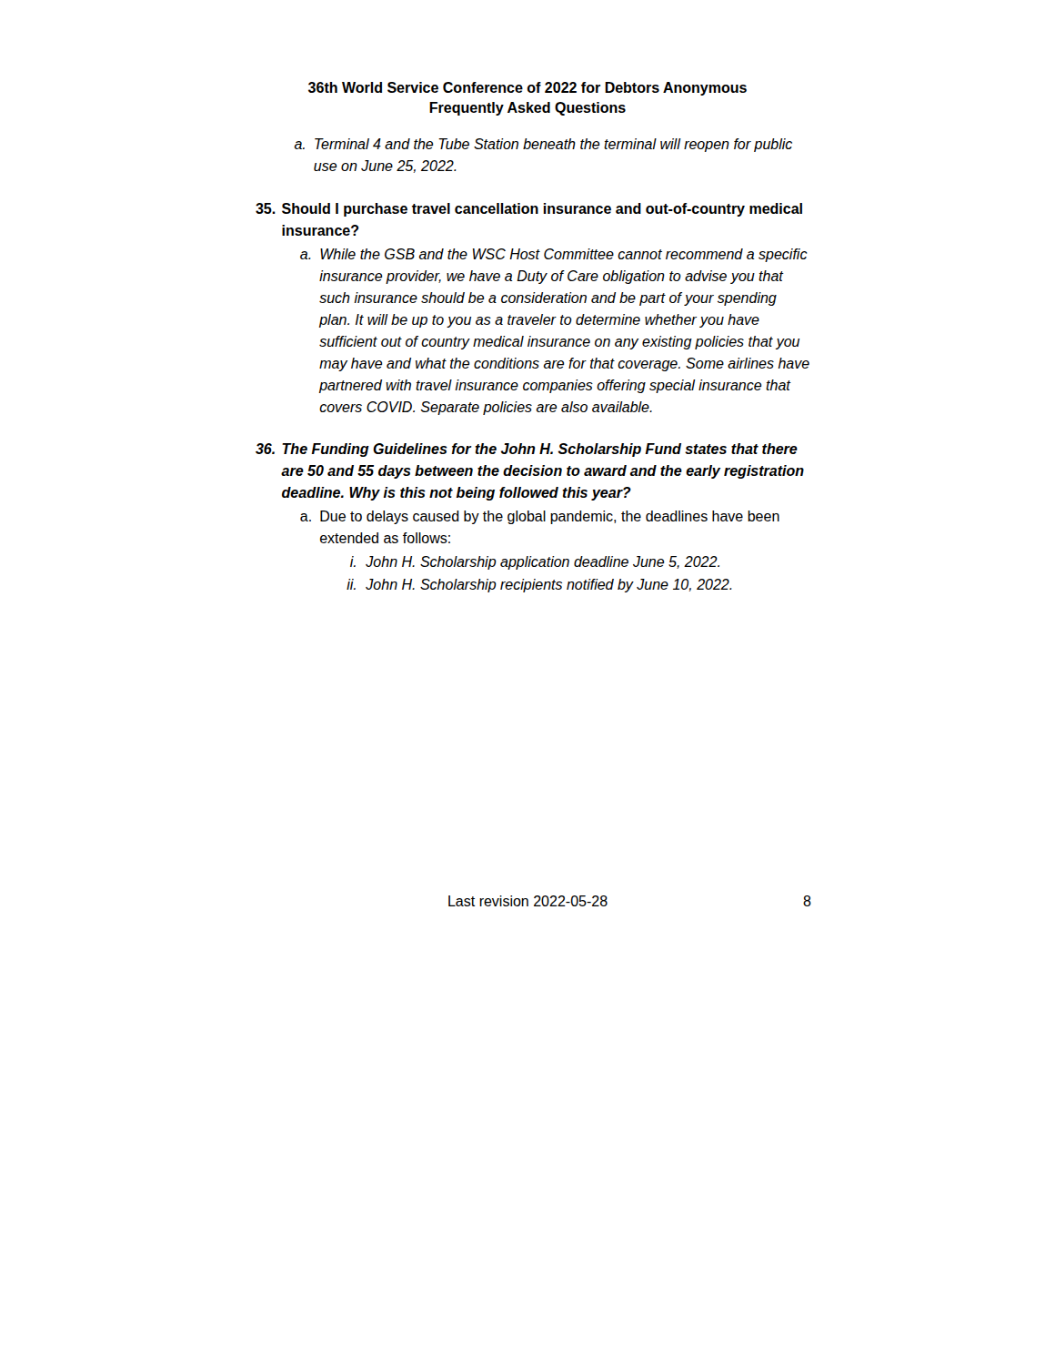36th World Service Conference of 2022 for Debtors Anonymous
Frequently Asked Questions
a. Terminal 4 and the Tube Station beneath the terminal will reopen for public use on June 25, 2022.
35. Should I purchase travel cancellation insurance and out-of-country medical insurance?
a. While the GSB and the WSC Host Committee cannot recommend a specific insurance provider, we have a Duty of Care obligation to advise you that such insurance should be a consideration and be part of your spending plan. It will be up to you as a traveler to determine whether you have sufficient out of country medical insurance on any existing policies that you may have and what the conditions are for that coverage. Some airlines have partnered with travel insurance companies offering special insurance that covers COVID. Separate policies are also available.
36. The Funding Guidelines for the John H. Scholarship Fund states that there are 50 and 55 days between the decision to award and the early registration deadline. Why is this not being followed this year?
a. Due to delays caused by the global pandemic, the deadlines have been extended as follows:
i. John H. Scholarship application deadline June 5, 2022.
ii. John H. Scholarship recipients notified by June 10, 2022.
Last revision 2022-05-28
8